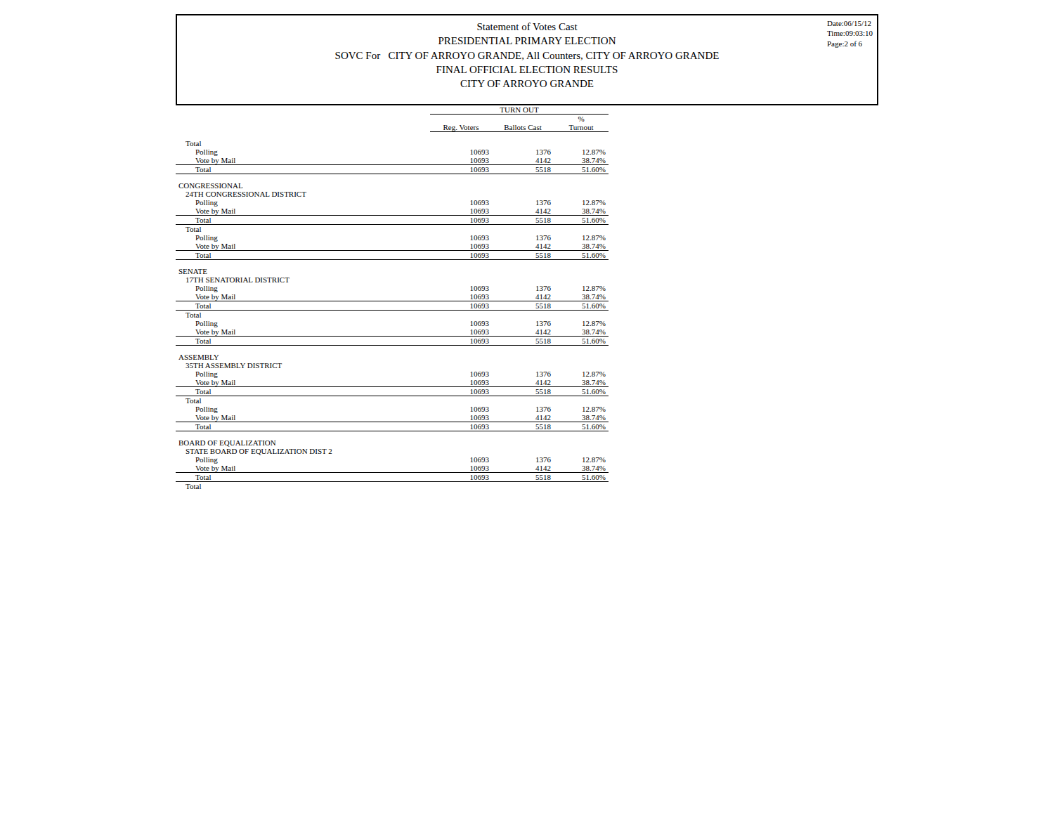Date:06/15/12
Time:09:03:10
Page:2 of 6
Statement of Votes Cast
PRESIDENTIAL PRIMARY ELECTION
SOVC For CITY OF ARROYO GRANDE, All Counters, CITY OF ARROYO GRANDE
FINAL OFFICIAL ELECTION RESULTS
CITY OF ARROYO GRANDE
| | TURN OUT |
| | Reg. Voters | Ballots Cast | % Turnout |
| Total | | | |
| Polling | 10693 | 1376 | 12.87% |
| Vote by Mail | 10693 | 4142 | 38.74% |
| Total | 10693 | 5518 | 51.60% |
| CONGRESSIONAL | | | |
| 24TH CONGRESSIONAL DISTRICT | | | |
| Polling | 10693 | 1376 | 12.87% |
| Vote by Mail | 10693 | 4142 | 38.74% |
| Total | 10693 | 5518 | 51.60% |
| Total | | | |
| Polling | 10693 | 1376 | 12.87% |
| Vote by Mail | 10693 | 4142 | 38.74% |
| Total | 10693 | 5518 | 51.60% |
| SENATE | | | |
| 17TH SENATORIAL DISTRICT | | | |
| Polling | 10693 | 1376 | 12.87% |
| Vote by Mail | 10693 | 4142 | 38.74% |
| Total | 10693 | 5518 | 51.60% |
| Total | | | |
| Polling | 10693 | 1376 | 12.87% |
| Vote by Mail | 10693 | 4142 | 38.74% |
| Total | 10693 | 5518 | 51.60% |
| ASSEMBLY | | | |
| 35TH ASSEMBLY DISTRICT | | | |
| Polling | 10693 | 1376 | 12.87% |
| Vote by Mail | 10693 | 4142 | 38.74% |
| Total | 10693 | 5518 | 51.60% |
| Total | | | |
| Polling | 10693 | 1376 | 12.87% |
| Vote by Mail | 10693 | 4142 | 38.74% |
| Total | 10693 | 5518 | 51.60% |
| BOARD OF EQUALIZATION | | | |
| STATE BOARD OF EQUALIZATION DIST 2 | | | |
| Polling | 10693 | 1376 | 12.87% |
| Vote by Mail | 10693 | 4142 | 38.74% |
| Total | 10693 | 5518 | 51.60% |
| Total | | | |